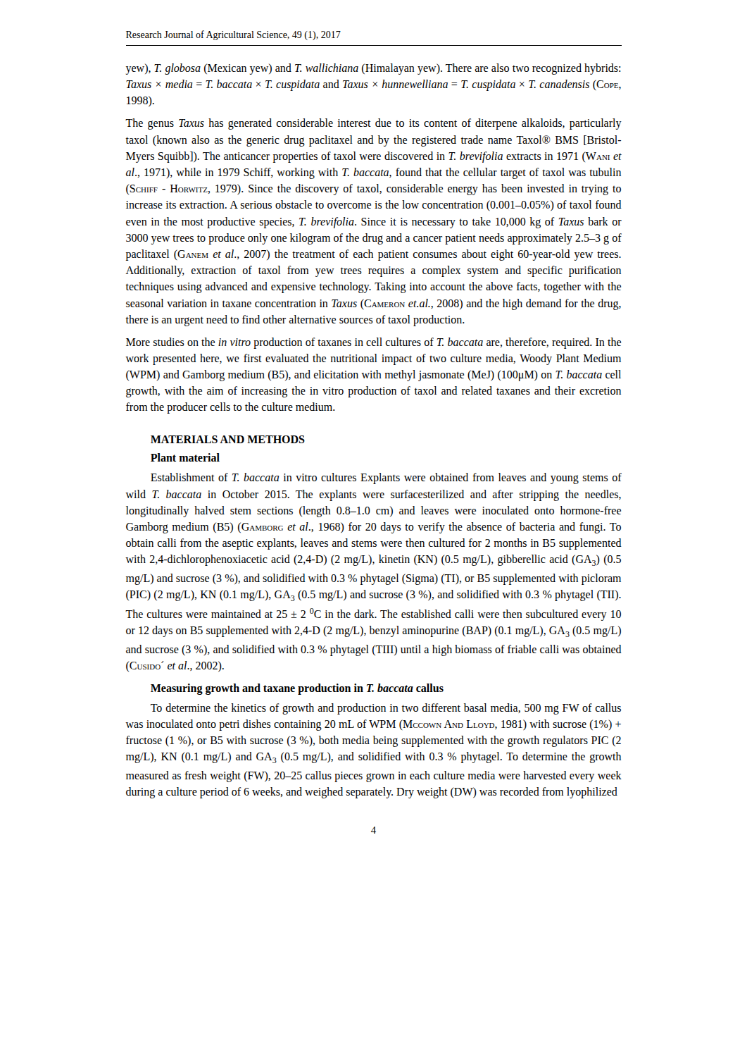Research Journal of Agricultural Science, 49 (1), 2017
yew), T. globosa (Mexican yew) and T. wallichiana (Himalayan yew). There are also two recognized hybrids: Taxus × media = T. baccata × T. cuspidata and Taxus × hunnewelliana = T. cuspidata × T. canadensis (Cope, 1998).
The genus Taxus has generated considerable interest due to its content of diterpene alkaloids, particularly taxol (known also as the generic drug paclitaxel and by the registered trade name Taxol® BMS [Bristol-Myers Squibb]). The anticancer properties of taxol were discovered in T. brevifolia extracts in 1971 (Wani et al., 1971), while in 1979 Schiff, working with T. baccata, found that the cellular target of taxol was tubulin (Schiff - Horwitz, 1979). Since the discovery of taxol, considerable energy has been invested in trying to increase its extraction. A serious obstacle to overcome is the low concentration (0.001–0.05%) of taxol found even in the most productive species, T. brevifolia. Since it is necessary to take 10,000 kg of Taxus bark or 3000 yew trees to produce only one kilogram of the drug and a cancer patient needs approximately 2.5–3 g of paclitaxel (Ganem et al., 2007) the treatment of each patient consumes about eight 60-year-old yew trees. Additionally, extraction of taxol from yew trees requires a complex system and specific purification techniques using advanced and expensive technology. Taking into account the above facts, together with the seasonal variation in taxane concentration in Taxus (Cameron et.al., 2008) and the high demand for the drug, there is an urgent need to find other alternative sources of taxol production.
More studies on the in vitro production of taxanes in cell cultures of T. baccata are, therefore, required. In the work presented here, we first evaluated the nutritional impact of two culture media, Woody Plant Medium (WPM) and Gamborg medium (B5), and elicitation with methyl jasmonate (MeJ) (100μM) on T. baccata cell growth, with the aim of increasing the in vitro production of taxol and related taxanes and their excretion from the producer cells to the culture medium.
MATERIALS AND METHODS
Plant material
Establishment of T. baccata in vitro cultures Explants were obtained from leaves and young stems of wild T. baccata in October 2015. The explants were surfacesterilized and after stripping the needles, longitudinally halved stem sections (length 0.8–1.0 cm) and leaves were inoculated onto hormone-free Gamborg medium (B5) (Gamborg et al., 1968) for 20 days to verify the absence of bacteria and fungi. To obtain calli from the aseptic explants, leaves and stems were then cultured for 2 months in B5 supplemented with 2,4-dichlorophenoxiacetic acid (2,4-D) (2 mg/L), kinetin (KN) (0.5 mg/L), gibberellic acid (GA3) (0.5 mg/L) and sucrose (3 %), and solidified with 0.3 % phytagel (Sigma) (TI), or B5 supplemented with picloram (PIC) (2 mg/L), KN (0.1 mg/L), GA3 (0.5 mg/L) and sucrose (3 %), and solidified with 0.3 % phytagel (TII). The cultures were maintained at 25 ± 2 0C in the dark. The established calli were then subcultured every 10 or 12 days on B5 supplemented with 2,4-D (2 mg/L), benzyl aminopurine (BAP) (0.1 mg/L), GA3 (0.5 mg/L) and sucrose (3 %), and solidified with 0.3 % phytagel (TIII) until a high biomass of friable calli was obtained (Cusido´ et al., 2002).
Measuring growth and taxane production in T. baccata callus
To determine the kinetics of growth and production in two different basal media, 500 mg FW of callus was inoculated onto petri dishes containing 20 mL of WPM (Mccown And Lloyd, 1981) with sucrose (1%) + fructose (1 %), or B5 with sucrose (3 %), both media being supplemented with the growth regulators PIC (2 mg/L), KN (0.1 mg/L) and GA3 (0.5 mg/L), and solidified with 0.3 % phytagel. To determine the growth measured as fresh weight (FW), 20–25 callus pieces grown in each culture media were harvested every week during a culture period of 6 weeks, and weighed separately. Dry weight (DW) was recorded from lyophilized
4